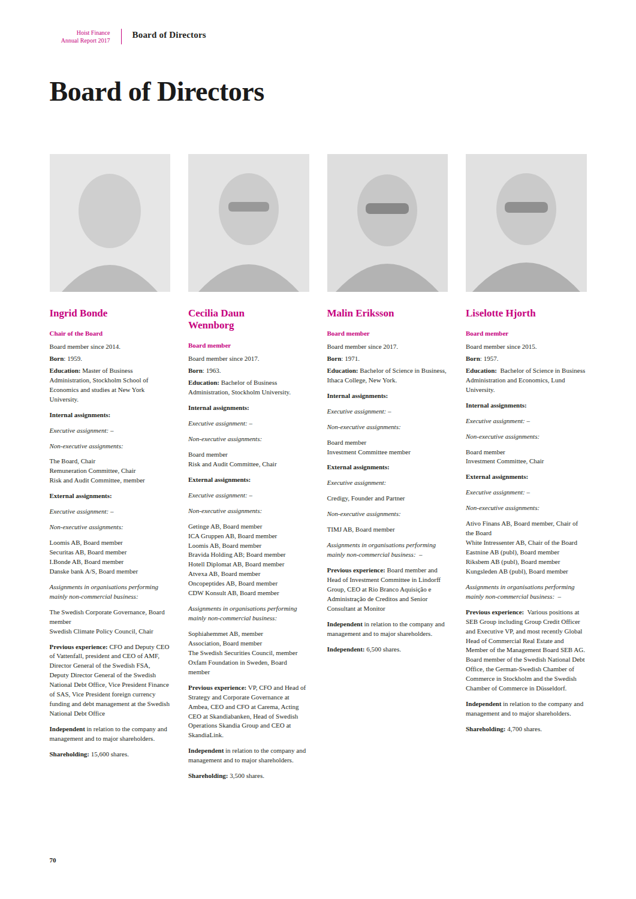Hoist Finance
Annual Report 2017
Board of Directors
Board of Directors
Ingrid Bonde
Chair of the Board
Board member since 2014.
Born: 1959.
Education: Master of Business Administration, Stockholm School of Economics and studies at New York University.
Internal assignments:
Executive assignment: –
Non-executive assignments:
The Board, Chair
Remuneration Committee, Chair
Risk and Audit Committee, member
External assignments:
Executive assignment: –
Non-executive assignments:
Loomis AB, Board member
Securitas AB, Board member
I.Bonde AB, Board member
Danske bank A/S, Board member
Assignments in organisations performing mainly non-commercial business:
The Swedish Corporate Governance, Board member
Swedish Climate Policy Council, Chair
Previous experience: CFO and Deputy CEO of Vattenfall, president and CEO of AMF, Director General of the Swedish FSA, Deputy Director General of the Swedish National Debt Office, Vice President Finance of SAS, Vice President foreign currency funding and debt management at the Swedish National Debt Office
Independent in relation to the company and management and to major shareholders.
Shareholding: 15,600 shares.
Cecilia Daun
Wennborg
Board member
Board member since 2017.
Born: 1963.
Education: Bachelor of Business Administration, Stockholm University.
Internal assignments:
Executive assignment: –
Non-executive assignments:
Board member
Risk and Audit Committee, Chair
External assignments:
Executive assignment: –
Non-executive assignments:
Getinge AB, Board member
ICA Gruppen AB, Board member
Loomis AB, Board member
Bravida Holding AB; Board member
Hotell Diplomat AB, Board member
Atvexa AB, Board member
Oncopeptides AB, Board member
CDW Konsult AB, Board member
Assignments in organisations performing mainly non-commercial business:
Sophiahemmet AB, member
Association, Board member
The Swedish Securities Council, member
Oxfam Foundation in Sweden, Board member
Previous experience: VP, CFO and Head of Strategy and Corporate Governance at Ambea, CEO and CFO at Carema, Acting CEO at Skandiabanken, Head of Swedish Operations Skandia Group and CEO at SkandiaLink.
Independent in relation to the company and management and to major shareholders.
Shareholding: 3,500 shares.
Malin Eriksson
Board member
Board member since 2017.
Born: 1971.
Education: Bachelor of Science in Business, Ithaca College, New York.
Internal assignments:
Executive assignment: –
Non-executive assignments:
Board member
Investment Committee member
External assignments:
Executive assignment:
Credigy, Founder and Partner
Non-executive assignments:
TIMJ AB, Board member
Assignments in organisations performing mainly non-commercial business: –
Previous experience: Board member and Head of Investment Committee in Lindorff Group, CEO at Rio Branco Aquisição e Administração de Creditos and Senior Consultant at Monitor
Independent in relation to the company and management and to major shareholders.
Independent: 6,500 shares.
Liselotte Hjorth
Board member
Board member since 2015.
Born: 1957.
Education: Bachelor of Science in Business Administration and Economics, Lund University.
Internal assignments:
Executive assignment: –
Non-executive assignments:
Board member
Investment Committee, Chair
External assignments:
Executive assignment: –
Non-executive assignments:
Ativo Finans AB, Board member, Chair of the Board
White Intressenter AB, Chair of the Board
Eastnine AB (publ), Board member
Riksbem AB (publ), Board member
Kungsleden AB (publ), Board member
Assignments in organisations performing mainly non-commercial business: –
Previous experience: Various positions at SEB Group including Group Credit Officer and Executive VP, and most recently Global Head of Commercial Real Estate and Member of the Management Board SEB AG. Board member of the Swedish National Debt Office, the German-Swedish Chamber of Commerce in Stockholm and the Swedish Chamber of Commerce in Düsseldorf.
Independent in relation to the company and management and to major shareholders.
Shareholding: 4,700 shares.
70